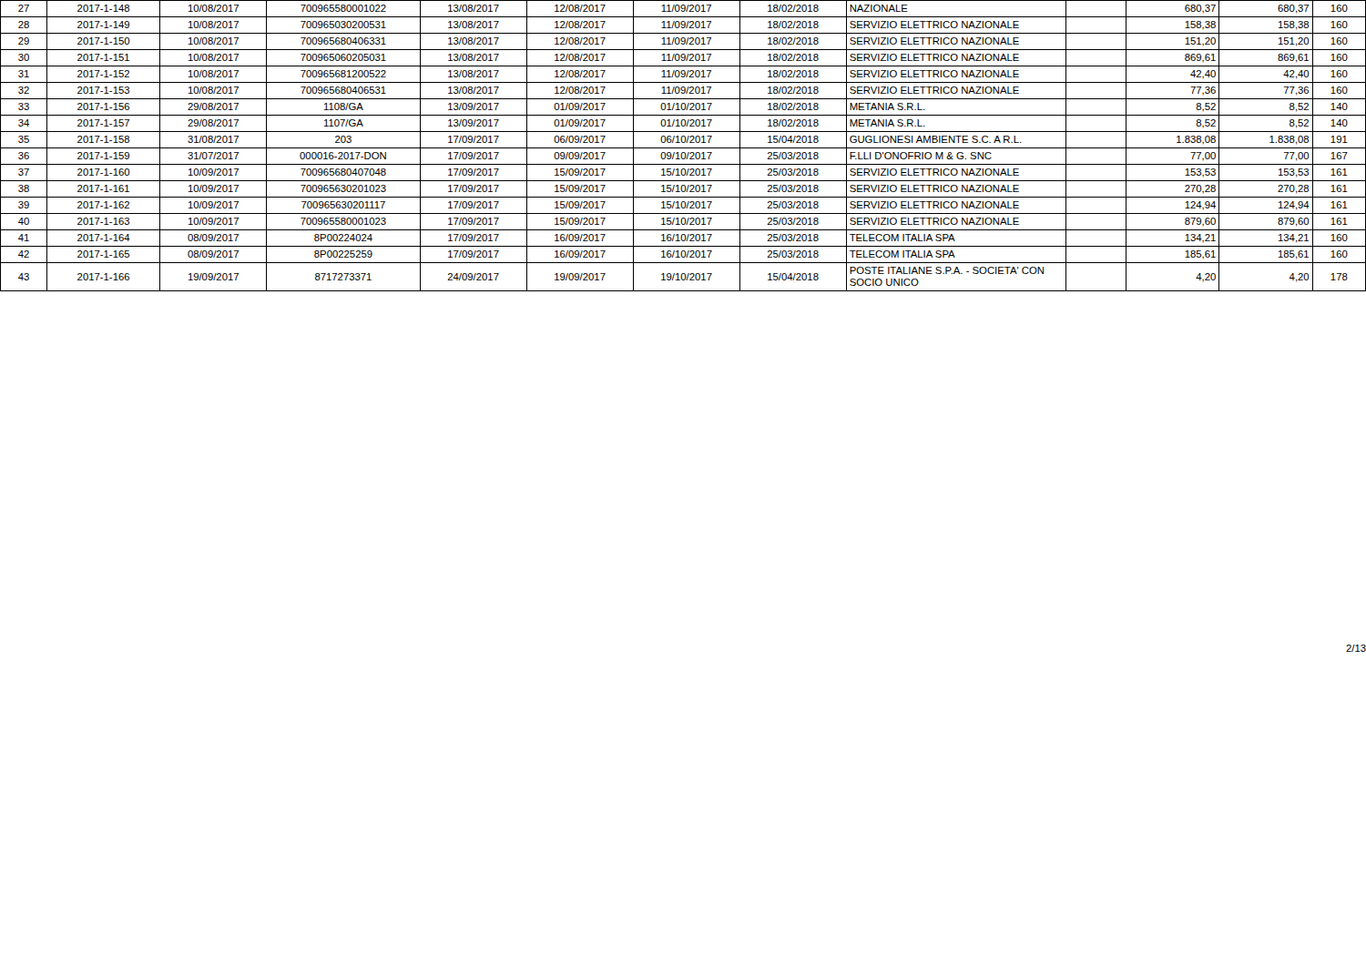| 27 | 2017-1-148 | 10/08/2017 | 700965580001022 | 13/08/2017 | 12/08/2017 | 11/09/2017 | 18/02/2018 | NAZIONALE | | 680,37 | 680,37 | 160 |
| 28 | 2017-1-149 | 10/08/2017 | 700965030200531 | 13/08/2017 | 12/08/2017 | 11/09/2017 | 18/02/2018 | SERVIZIO ELETTRICO NAZIONALE | | 158,38 | 158,38 | 160 |
| 29 | 2017-1-150 | 10/08/2017 | 700965680406331 | 13/08/2017 | 12/08/2017 | 11/09/2017 | 18/02/2018 | SERVIZIO ELETTRICO NAZIONALE | | 151,20 | 151,20 | 160 |
| 30 | 2017-1-151 | 10/08/2017 | 700965060205031 | 13/08/2017 | 12/08/2017 | 11/09/2017 | 18/02/2018 | SERVIZIO ELETTRICO NAZIONALE | | 869,61 | 869,61 | 160 |
| 31 | 2017-1-152 | 10/08/2017 | 700965681200522 | 13/08/2017 | 12/08/2017 | 11/09/2017 | 18/02/2018 | SERVIZIO ELETTRICO NAZIONALE | | 42,40 | 42,40 | 160 |
| 32 | 2017-1-153 | 10/08/2017 | 700965680406531 | 13/08/2017 | 12/08/2017 | 11/09/2017 | 18/02/2018 | SERVIZIO ELETTRICO NAZIONALE | | 77,36 | 77,36 | 160 |
| 33 | 2017-1-156 | 29/08/2017 | 1108/GA | 13/09/2017 | 01/09/2017 | 01/10/2017 | 18/02/2018 | METANIA S.R.L. | | 8,52 | 8,52 | 140 |
| 34 | 2017-1-157 | 29/08/2017 | 1107/GA | 13/09/2017 | 01/09/2017 | 01/10/2017 | 18/02/2018 | METANIA S.R.L. | | 8,52 | 8,52 | 140 |
| 35 | 2017-1-158 | 31/08/2017 | 203 | 17/09/2017 | 06/09/2017 | 06/10/2017 | 15/04/2018 | GUGLIONESI AMBIENTE S.C. A R.L. | | 1.838,08 | 1.838,08 | 191 |
| 36 | 2017-1-159 | 31/07/2017 | 000016-2017-DON | 17/09/2017 | 09/09/2017 | 09/10/2017 | 25/03/2018 | F.LLI D'ONOFRIO M & G. SNC | | 77,00 | 77,00 | 167 |
| 37 | 2017-1-160 | 10/09/2017 | 700965680407048 | 17/09/2017 | 15/09/2017 | 15/10/2017 | 25/03/2018 | SERVIZIO ELETTRICO NAZIONALE | | 153,53 | 153,53 | 161 |
| 38 | 2017-1-161 | 10/09/2017 | 700965630201023 | 17/09/2017 | 15/09/2017 | 15/10/2017 | 25/03/2018 | SERVIZIO ELETTRICO NAZIONALE | | 270,28 | 270,28 | 161 |
| 39 | 2017-1-162 | 10/09/2017 | 700965630201117 | 17/09/2017 | 15/09/2017 | 15/10/2017 | 25/03/2018 | SERVIZIO ELETTRICO NAZIONALE | | 124,94 | 124,94 | 161 |
| 40 | 2017-1-163 | 10/09/2017 | 700965580001023 | 17/09/2017 | 15/09/2017 | 15/10/2017 | 25/03/2018 | SERVIZIO ELETTRICO NAZIONALE | | 879,60 | 879,60 | 161 |
| 41 | 2017-1-164 | 08/09/2017 | 8P00224024 | 17/09/2017 | 16/09/2017 | 16/10/2017 | 25/03/2018 | TELECOM ITALIA SPA | | 134,21 | 134,21 | 160 |
| 42 | 2017-1-165 | 08/09/2017 | 8P00225259 | 17/09/2017 | 16/09/2017 | 16/10/2017 | 25/03/2018 | TELECOM ITALIA SPA | | 185,61 | 185,61 | 160 |
| 43 | 2017-1-166 | 19/09/2017 | 8717273371 | 24/09/2017 | 19/09/2017 | 19/10/2017 | 15/04/2018 | POSTE ITALIANE S.P.A. - SOCIETA' CON SOCIO UNICO | | 4,20 | 4,20 | 178 |
2/13